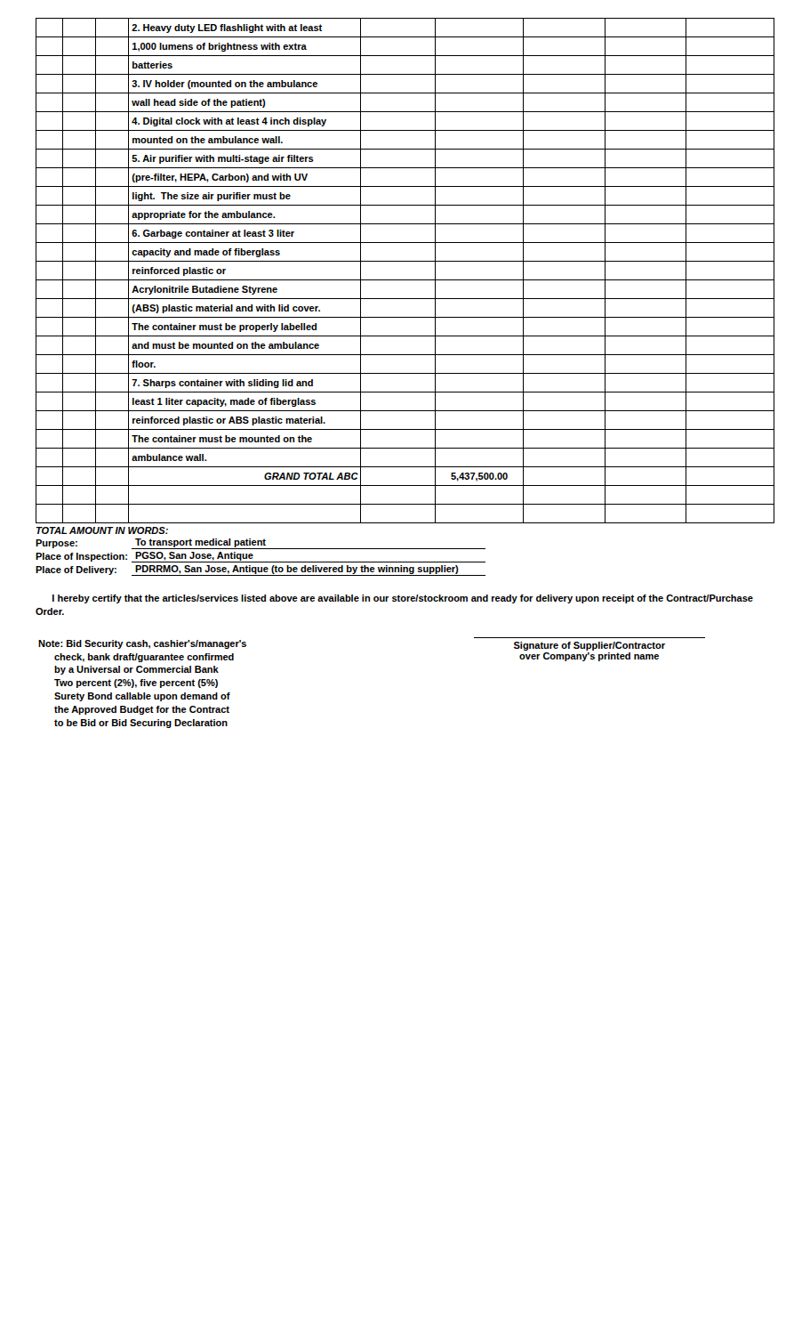| | | | 2. Heavy duty LED flashlight with at least | | | | | |
| | | | 1,000 lumens of brightness with extra | | | | | |
| | | | batteries | | | | | |
| | | | 3. IV holder (mounted on the ambulance | | | | | |
| | | | wall head side of the patient) | | | | | |
| | | | 4. Digital clock with at least 4 inch display | | | | | |
| | | | mounted on the ambulance wall. | | | | | |
| | | | 5. Air purifier with multi-stage air filters | | | | | |
| | | | (pre-filter, HEPA, Carbon) and with UV | | | | | |
| | | | light. The size air purifier must be | | | | | |
| | | | appropriate for the ambulance. | | | | | |
| | | | 6. Garbage container at least 3 liter | | | | | |
| | | | capacity and made of fiberglass | | | | | |
| | | | reinforced plastic or | | | | | |
| | | | Acrylonitrile Butadiene Styrene | | | | | |
| | | | (ABS) plastic material and with lid cover. | | | | | |
| | | | The container must be properly labelled | | | | | |
| | | | and must be mounted on the ambulance | | | | | |
| | | | floor. | | | | | |
| | | | 7. Sharps container with sliding lid and | | | | | |
| | | | least 1 liter capacity, made of fiberglass | | | | | |
| | | | reinforced plastic or ABS plastic material. | | | | | |
| | | | The container must be mounted on the | | | | | |
| | | | ambulance wall. | | | | | |
| | | | GRAND TOTAL ABC | | 5,437,500.00 | | | |
TOTAL AMOUNT IN WORDS:
| Purpose: | To transport medical patient |
| Place of Inspection: | PGSO, San Jose, Antique |
| Place of Delivery: | PDRRMO, San Jose, Antique (to be delivered by the winning supplier) |
I hereby certify that the articles/services listed above are available in our store/stockroom and ready for delivery upon receipt of the Contract/Purchase Order.
| Note: Bid Security cash, cashier's/manager's check, bank draft/guarantee confirmed by a Universal or Commercial Bank Two percent (2%), five percent (5%) Surety Bond callable upon demand of the Approved Budget for the Contract to be Bid or Bid Securing Declaration | Signature of Supplier/Contractor over Company's printed name |